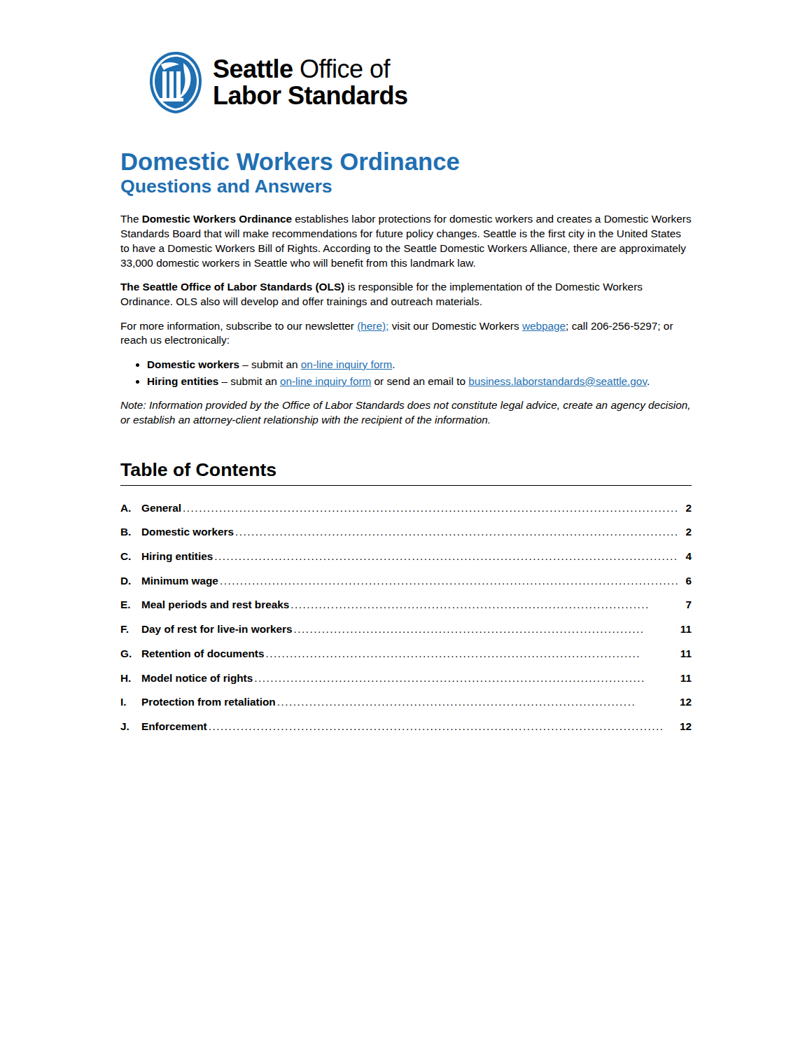Seattle Office of
Labor Standards
Domestic Workers Ordinance
Questions and Answers
The Domestic Workers Ordinance establishes labor protections for domestic workers and creates a Domestic Workers Standards Board that will make recommendations for future policy changes. Seattle is the first city in the United States to have a Domestic Workers Bill of Rights. According to the Seattle Domestic Workers Alliance, there are approximately 33,000 domestic workers in Seattle who will benefit from this landmark law.
The Seattle Office of Labor Standards (OLS) is responsible for the implementation of the Domestic Workers Ordinance. OLS also will develop and offer trainings and outreach materials.
For more information, subscribe to our newsletter (here); visit our Domestic Workers webpage; call 206-256-5297; or reach us electronically:
Domestic workers – submit an on-line inquiry form.
Hiring entities – submit an on-line inquiry form or send an email to business.laborstandards@seattle.gov.
Note: Information provided by the Office of Labor Standards does not constitute legal advice, create an agency decision, or establish an attorney-client relationship with the recipient of the information.
Table of Contents
A. General........................................................................................................................................... 2
B. Domestic workers....................................................................................................................... 2
C. Hiring entities.............................................................................................................................. 4
D. Minimum wage.......................................................................................................................... 6
E. Meal periods and rest breaks......................................................................................... 7
F. Day of rest for live-in workers....................................................................................... 11
G. Retention of documents............................................................................................. 11
H. Model notice of rights................................................................................................. 11
I. Protection from retaliation......................................................................................... 12
J. Enforcement................................................................................................................. 12